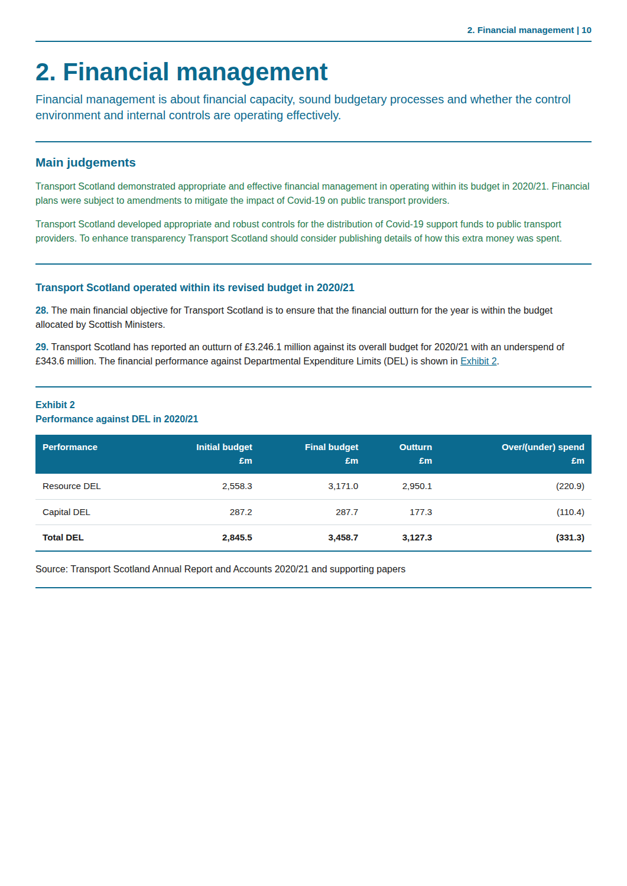2. Financial management | 10
2. Financial management
Financial management is about financial capacity, sound budgetary processes and whether the control environment and internal controls are operating effectively.
Main judgements
Transport Scotland demonstrated appropriate and effective financial management in operating within its budget in 2020/21. Financial plans were subject to amendments to mitigate the impact of Covid-19 on public transport providers.
Transport Scotland developed appropriate and robust controls for the distribution of Covid-19 support funds to public transport providers. To enhance transparency Transport Scotland should consider publishing details of how this extra money was spent.
Transport Scotland operated within its revised budget in 2020/21
28. The main financial objective for Transport Scotland is to ensure that the financial outturn for the year is within the budget allocated by Scottish Ministers.
29. Transport Scotland has reported an outturn of £3.246.1 million against its overall budget for 2020/21 with an underspend of £343.6 million. The financial performance against Departmental Expenditure Limits (DEL) is shown in Exhibit 2.
Exhibit 2
Performance against DEL in 2020/21
| Performance | Initial budget £m | Final budget £m | Outturn £m | Over/(under) spend £m |
| --- | --- | --- | --- | --- |
| Resource DEL | 2,558.3 | 3,171.0 | 2,950.1 | (220.9) |
| Capital DEL | 287.2 | 287.7 | 177.3 | (110.4) |
| Total DEL | 2,845.5 | 3,458.7 | 3,127.3 | (331.3) |
Source: Transport Scotland Annual Report and Accounts 2020/21 and supporting papers